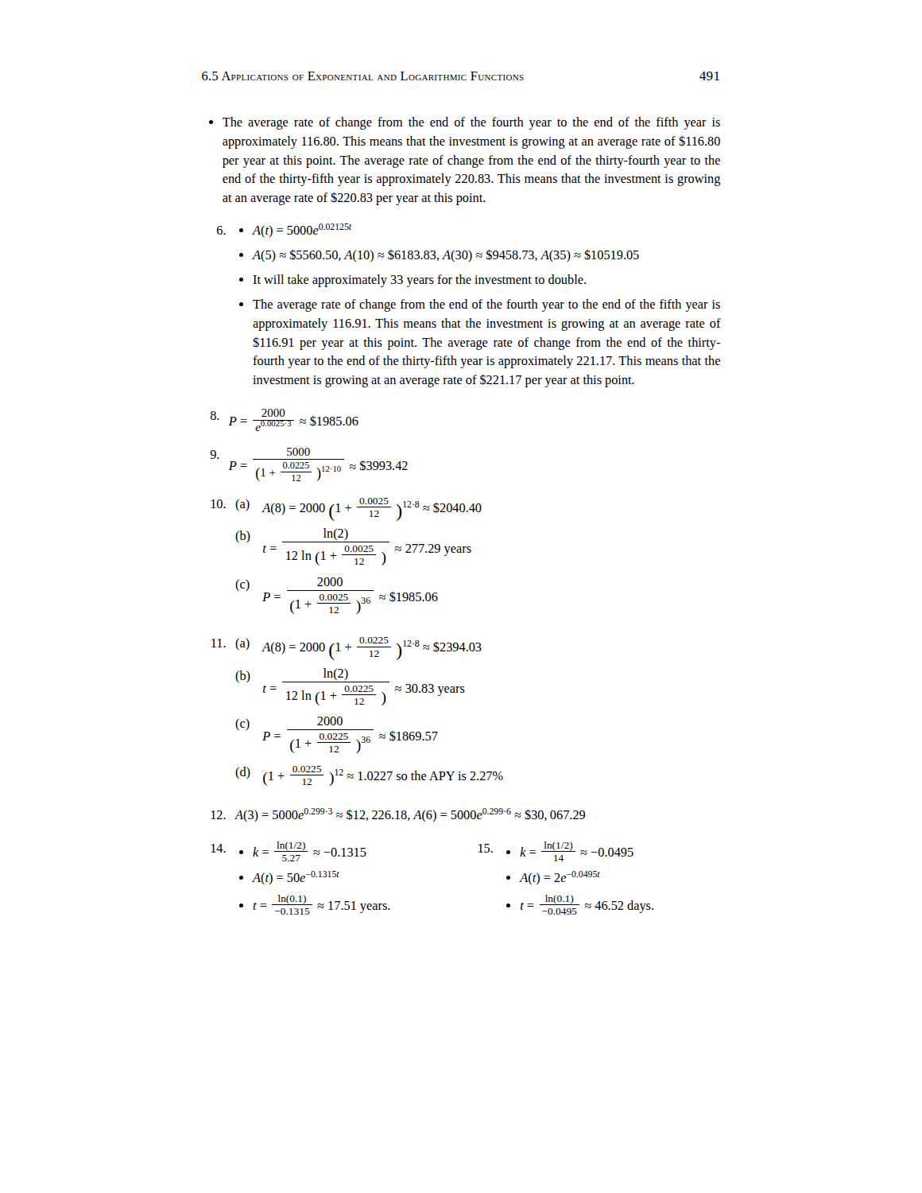6.5 Applications of Exponential and Logarithmic Functions 491
The average rate of change from the end of the fourth year to the end of the fifth year is approximately 116.80. This means that the investment is growing at an average rate of $116.80 per year at this point. The average rate of change from the end of the thirty-fourth year to the end of the thirty-fifth year is approximately 220.83. This means that the investment is growing at an average rate of $220.83 per year at this point.
6.
A(t) = 5000e0.02125t
A(5) $5560.50, A(10) $6183.83, A(30) $9458.73, A(35) $10519.05
It will take approximately 33 years for the investment to double.
The average rate of change from the end of the fourth year to the end of the fifth year is approximately 116.91. This means that the investment is growing at an average rate of $116.91 per year at this point. The average rate of change from the end of the thirty-fourth year to the end of the thirty-fifth year is approximately 221.17. This means that the investment is growing at an average rate of $221.17 per year at this point.
8.
P = 2000 e0.0025·3 $1985.06
9.
P = 5000 (1 + 0.0225 12 )12·10 $3993.42
10.
(a) A(8) = 2000 (1 + 0.0025 12 )12·8 $2040.40
(b) t = ln(2) 12 ln (1 + 0.0025 12 ) 277.29 years
(c) P = 2000 (1 + 0.0025 12 )36 $1985.06
11.
(a) A(8) = 2000 (1 + 0.0225 12 )12·8 $2394.03
(b) t = ln(2) 12 ln (1 + 0.0225 12 ) 30.83 years
(c) P = 2000 (1 + 0.0225 12 )36 $1869.57
(d) (1 + 0.0225 12 )12 1.0227 so the APY is 2.27%
12.
A(3) = 5000e0.299·3 $12, 226.18, A(6) = 5000e0.299·6 $30, 067.29
14.
k = ln(1/2) 5.27 −0.1315
A(t) = 50e−0.1315t
t = ln(0.1) −0.1315 17.51 years.
15.
k = ln(1/2) 14 −0.0495
A(t) = 2e−0.0495t
t = ln(0.1) −0.0495 46.52 days.